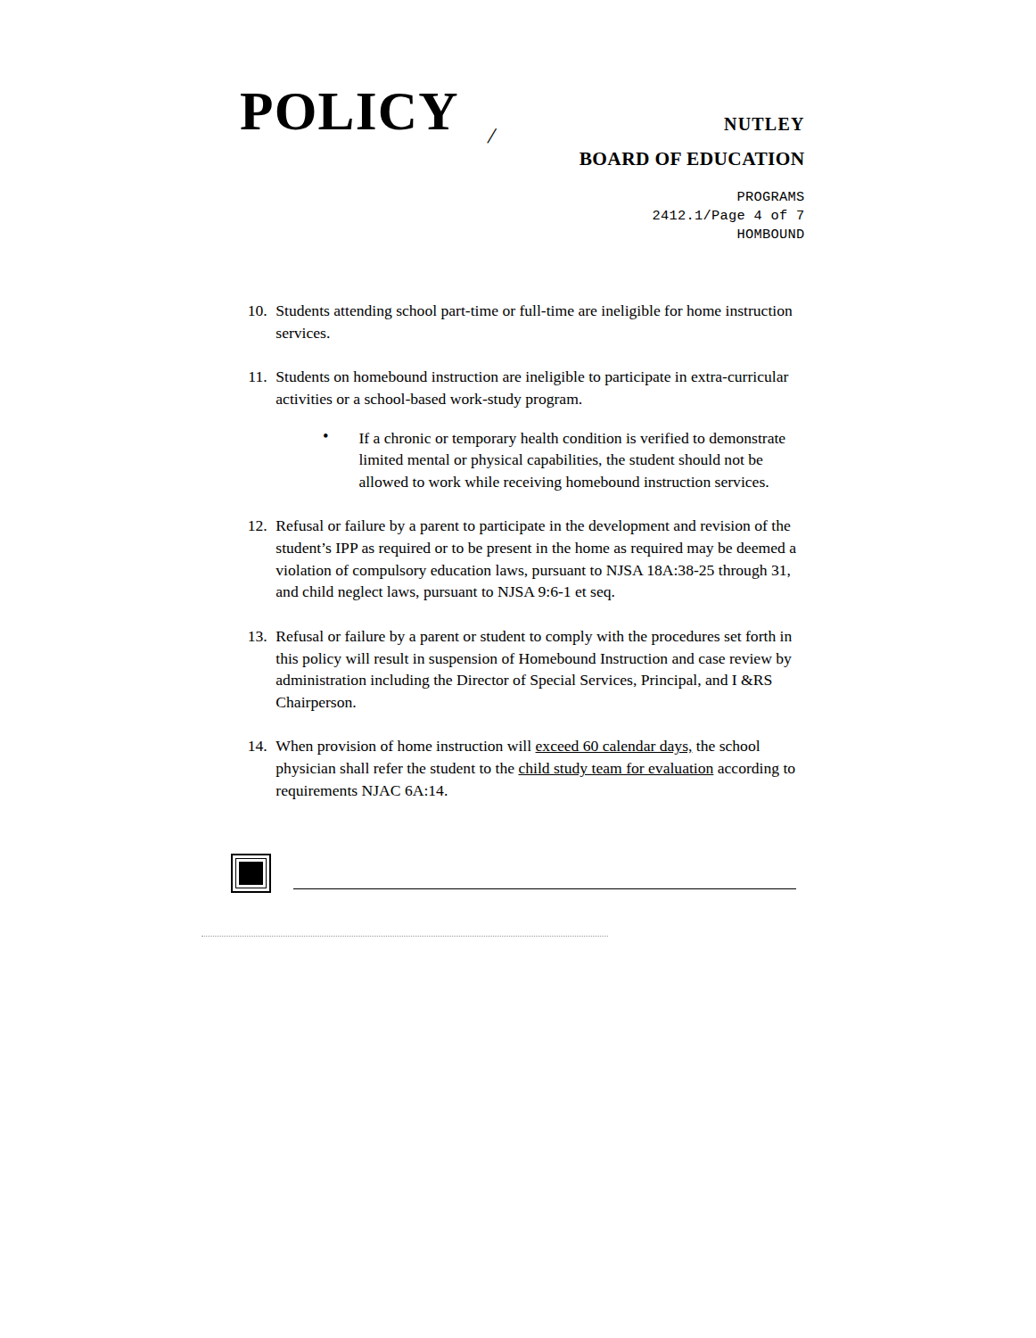POLICY
/
NUTLEY
BOARD OF EDUCATION
PROGRAMS
2412.1/Page 4 of 7
HOMBOUND
10 Students attending school part-time or full-time are ineligible for home instruction services.
11 Students on homebound instruction are ineligible to participate in extra-curricular activities or a school-based work-study program.
• If a chronic or temporary health condition is verified to demonstrate limited mental or physical capabilities, the student should not be allowed to work while receiving homebound instruction services.
12 Refusal or failure by a parent to participate in the development and revision of the student’s IPP as required or to be present in the home as required may be deemed a violation of compulsory education laws, pursuant to NJSA 18A:38-25 through 31, and child neglect laws, pursuant to NJSA 9:6-1 et seq.
13 Refusal or failure by a parent or student to comply with the procedures set forth in this policy will result in suspension of Homebound Instruction and case review by administration including the Director of Special Services, Principal, and I &RS Chairperson.
14 When provision of home instruction will exceed 60 calendar days, the school physician shall refer the student to the child study team for evaluation according to requirements NJAC 6A:14.